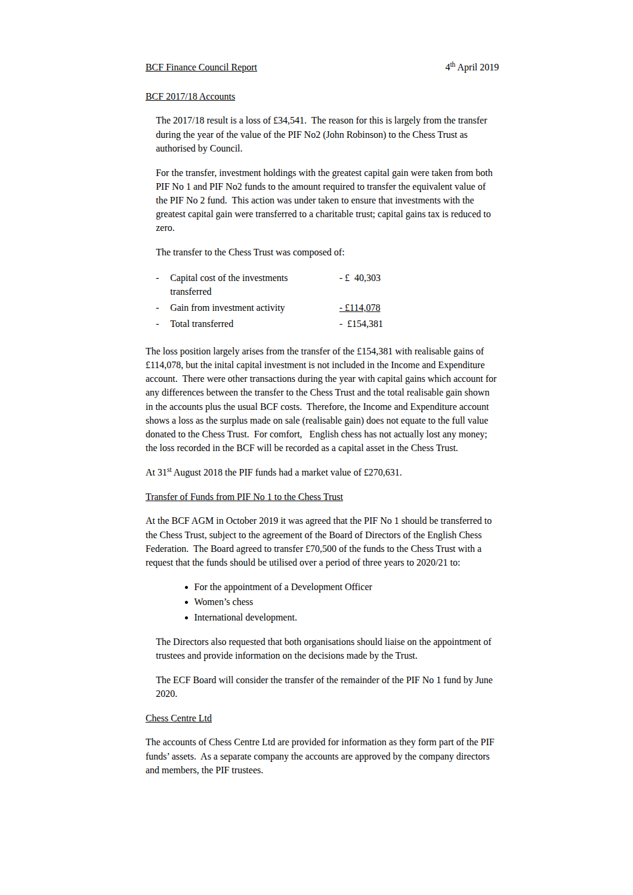BCF Finance Council Report 4th April 2019
BCF 2017/18 Accounts
The 2017/18 result is a loss of £34,541. The reason for this is largely from the transfer during the year of the value of the PIF No2 (John Robinson) to the Chess Trust as authorised by Council.
For the transfer, investment holdings with the greatest capital gain were taken from both PIF No 1 and PIF No2 funds to the amount required to transfer the equivalent value of the PIF No 2 fund. This action was under taken to ensure that investments with the greatest capital gain were transferred to a charitable trust; capital gains tax is reduced to zero.
The transfer to the Chess Trust was composed of:
| - | Capital cost of the investments transferred | - £ 40,303 |
| - | Gain from investment activity | - £114,078 |
| - | Total transferred | - £154,381 |
The loss position largely arises from the transfer of the £154,381 with realisable gains of £114,078, but the inital capital investment is not included in the Income and Expenditure account. There were other transactions during the year with capital gains which account for any differences between the transfer to the Chess Trust and the total realisable gain shown in the accounts plus the usual BCF costs. Therefore, the Income and Expenditure account shows a loss as the surplus made on sale (realisable gain) does not equate to the full value donated to the Chess Trust. For comfort, English chess has not actually lost any money; the loss recorded in the BCF will be recorded as a capital asset in the Chess Trust.
At 31st August 2018 the PIF funds had a market value of £270,631.
Transfer of Funds from PIF No 1 to the Chess Trust
At the BCF AGM in October 2019 it was agreed that the PIF No 1 should be transferred to the Chess Trust, subject to the agreement of the Board of Directors of the English Chess Federation. The Board agreed to transfer £70,500 of the funds to the Chess Trust with a request that the funds should be utilised over a period of three years to 2020/21 to:
For the appointment of a Development Officer
Women’s chess
International development.
The Directors also requested that both organisations should liaise on the appointment of trustees and provide information on the decisions made by the Trust.
The ECF Board will consider the transfer of the remainder of the PIF No 1 fund by June 2020.
Chess Centre Ltd
The accounts of Chess Centre Ltd are provided for information as they form part of the PIF funds’ assets. As a separate company the accounts are approved by the company directors and members, the PIF trustees.